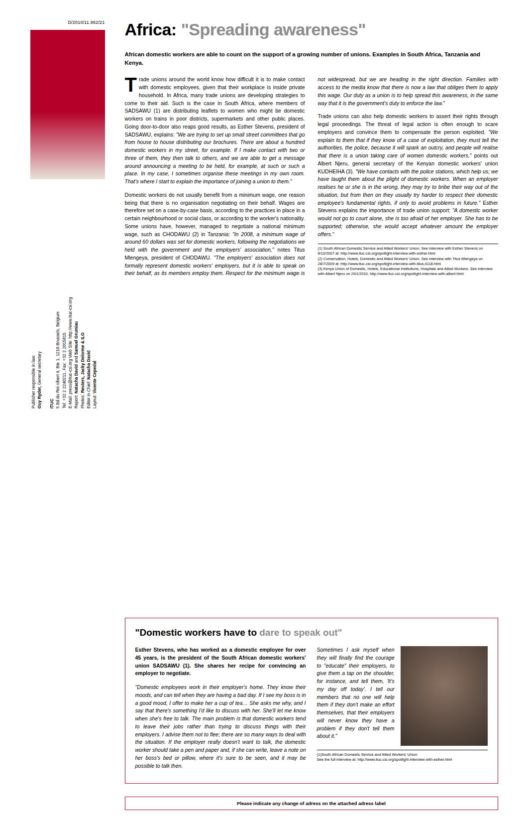D/2010/11.962/21
Publisher responsible in law:
Guy Ryder, General secretary
ITUC
5 Bd du Roi Albert II, Bte 1, 1210-Brussels, Belgium
Tel: +32 2 2240211, Fax: +32 2 2015815
E-Mail: press@ituc-csi.org Web Site: http://www.ituc-csi.org
Report: Natacha David and Samuel Grumiau
Photos: Reuters, Jacky Delorme & ILO
Editor in Chief: Natacha David
Layout: Vicente Cepedal
Africa: "Spreading awareness"
African domestic workers are able to count on the support of a growing number of unions. Examples in South Africa, Tanzania and Kenya.
Trade unions around the world know how difficult it is to make contact with domestic employees, given that their workplace is inside private household. In Africa, many trade unions are developing strategies to come to their aid. Such is the case in South Africa, where members of SADSAWU (1) are distributing leaflets to women who might be domestic workers on trains in poor districts, supermarkets and other public places. Going door-to-door also reaps good results, as Esther Stevens, president of SADSAWU, explains: "We are trying to set up small street committees that go from house to house distributing our brochures. There are about a hundred domestic workers in my street, for example. If I make contact with two or three of them, they then talk to others, and we are able to get a message around announcing a meeting to be held, for example, at such or such a place. In my case, I sometimes organise these meetings in my own room. That's where I start to explain the importance of joining a union to them."
Domestic workers do not usually benefit from a minimum wage, one reason being that there is no organisation negotiating on their behalf. Wages are therefore set on a case-by-case basis, according to the practices in place in a certain neighbourhood or social class, or according to the worker's nationality. Some unions have, however, managed to negotiate a national minimum wage, such as CHODAWU (2) in Tanzania: "In 2008, a minimum wage of around 60 dollars was set for domestic workers, following the negotiations we held with the government and the employers' association," notes Titus Mlengeya, president of CHODAWU. "The employers' association does not formally represent domestic workers' employers, but it is able to speak on their behalf, as its members employ them. Respect for the minimum wage is not widespread, but we are heading in the right direction. Families with access to the media know that there is now a law that obliges them to apply this wage. Our duty as a union is to help spread this awareness, in the same way that it is the government's duty to enforce the law."
Trade unions can also help domestic workers to assert their rights through legal proceedings. The threat of legal action is often enough to scare employers and convince them to compensate the person exploited. "We explain to them that if they know of a case of exploitation, they must tell the authorities, the police, because it will spark an outcry, and people will realise that there is a union taking care of women domestic workers," points out Albert Njeru, general secretary of the Kenyan domestic workers' union KUDHEIHA (3). "We have contacts with the police stations, which help us; we have taught them about the plight of domestic workers. When an employer realises he or she is in the wrong, they may try to bribe their way out of the situation, but from then on they usually try harder to respect their domestic employee's fundamental rights, if only to avoid problems in future." Esther Stevens explains the importance of trade union support: "A domestic worker would not go to court alone, she is too afraid of her employer. She has to be supported; otherwise, she would accept whatever amount the employer offers."
(1) South African Domestic Service and Allied Workers' Union. See interview with Esther Stevens on 8/10/2007 at: http://www.ituc-csi.org/spotlight-interview-with-esther.html
(2) Conservation, Hotels, Domestic and Allied Workers' Union. See interview with Titus Mlengeya on 28/7/2009 at: http://www.ituc-csi.org/spotlight-interview-with-titus,4118.html
(3) Kenya Union of Domestic, Hotels, Educational Institutions, Hospitals and Allied Workers. See interview with Albert Njeru on 29/1/2010, http://www.ituc-csi.org/spotlight-interview-with-albert.html
"Domestic workers have to dare to speak out"
Esther Stevens, who has worked as a domestic employee for over 45 years, is the president of the South African domestic workers' union SADSAWU (1). She shares her recipe for convincing an employer to negotiate.
"Domestic employees work in their employer's home. They know their moods, and can tell when they are having a bad day. If I see my boss is in a good mood, I offer to make her a cup of tea… She asks me why, and I say that there's something I'd like to discuss with her. She'll let me know when she's free to talk. The main problem is that domestic workers tend to leave their jobs rather than trying to discuss things with their employers. I advise them not to flee; there are so many ways to deal with the situation. If the employer really doesn't want to talk, the domestic worker should take a pen and paper and, if she can write, leave a note on her boss's bed or pillow, where it's sure to be seen, and it may be possible to talk then.
Sometimes I ask myself when they will finally find the courage to "educate" their employers, to give them a tap on the shoulder, for instance, and tell them, 'It's my day off today'. I tell our members that no one will help them if they don't make an effort themselves, that their employers will never know they have a problem if they don't tell them about it."
(1)South African Domestic Service and Allied Workers' Union
See the full interview at: http://www.ituc-csi.org/spotlight-interview-with-esther.html
Please indicate any change of adress on the attached adress label